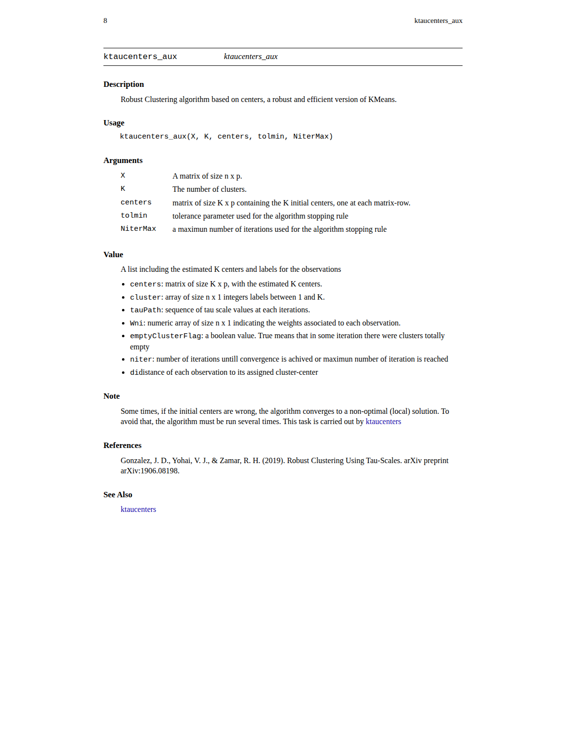8 ktaucenters_aux
ktaucenters_aux ktaucenters_aux
Description
Robust Clustering algorithm based on centers, a robust and efficient version of KMeans.
Usage
ktaucenters_aux(X, K, centers, tolmin, NiterMax)
Arguments
| X | A matrix of size n x p. |
| K | The number of clusters. |
| centers | matrix of size K x p containing the K initial centers, one at each matrix-row. |
| tolmin | tolerance parameter used for the algorithm stopping rule |
| NiterMax | a maximun number of iterations used for the algorithm stopping rule |
Value
A list including the estimated K centers and labels for the observations
centers: matrix of size K x p, with the estimated K centers.
cluster: array of size n x 1 integers labels between 1 and K.
tauPath: sequence of tau scale values at each iterations.
Wni: numeric array of size n x 1 indicating the weights associated to each observation.
emptyClusterFlag: a boolean value. True means that in some iteration there were clusters totally empty
niter: number of iterations untill convergence is achived or maximun number of iteration is reached
didistance of each observation to its assigned cluster-center
Note
Some times, if the initial centers are wrong, the algorithm converges to a non-optimal (local) solution. To avoid that, the algorithm must be run several times. This task is carried out by ktaucenters
References
Gonzalez, J. D., Yohai, V. J., & Zamar, R. H. (2019). Robust Clustering Using Tau-Scales. arXiv preprint arXiv:1906.08198.
See Also
ktaucenters